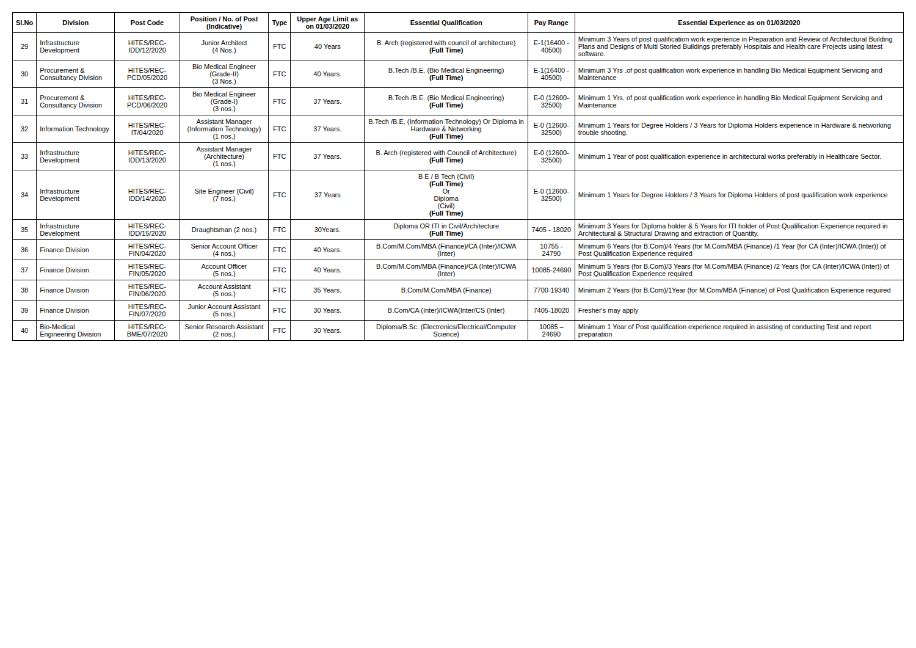| Sl.No | Division | Post Code | Position / No. of Post (Indicative) | Type | Upper Age Limit as on 01/03/2020 | Essential Qualification | Pay Range | Essential Experience as on 01/03/2020 |
| --- | --- | --- | --- | --- | --- | --- | --- | --- |
| 29 | Infrastructure Development | HITES/REC-IDD/12/2020 | Junior Architect (4 Nos.) | FTC | 40 Years | B. Arch (registered with council of architecture) (Full Time) | E-1(16400 - 40500) | Minimum 3 Years of post qualification work experience in Preparation and Review of Architectural Building Plans and Designs of Multi Storied Buildings preferably Hospitals and Health care Projects using latest software. |
| 30 | Procurement & Consultancy Division | HITES/REC-PCD/05/2020 | Bio Medical Engineer (Grade-II) (3 Nos.) | FTC | 40 Years. | B.Tech /B.E. (Bio Medical Engineering) (Full Time) | E-1(16400 - 40500) | Minimum 3 Yrs .of post qualification work experience in handling Bio Medical Equipment Servicing and Maintenance |
| 31 | Procurement & Consultancy Division | HITES/REC-PCD/06/2020 | Bio Medical Engineer (Grade-I) (3 nos.) | FTC | 37 Years. | B.Tech /B.E. (Bio Medical Engineering) (Full Time) | E-0 (12600-32500) | Minimum 1 Yrs. of post qualification work experience in handling Bio Medical Equipment Servicing and Maintenance |
| 32 | Information Technology | HITES/REC-IT/04/2020 | Assistant Manager (Information Technology) (1 nos.) | FTC | 37 Years. | B.Tech /B.E. (Information Technology) Or Diploma in Hardware & Networking (Full Time) | E-0 (12600-32500) | Minimum 1 Years for Degree Holders / 3 Years for Diploma Holders experience in Hardware & networking trouble shooting. |
| 33 | Infrastructure Development | HITES/REC-IDD/13/2020 | Assistant Manager (Architecture) (1 nos.) | FTC | 37 Years. | B. Arch (registered with Council of Architecture) (Full Time) | E-0 (12600-32500) | Minimum 1 Year of post qualification experience in architectural works preferably in Healthcare Sector. |
| 34 | Infrastructure Development | HITES/REC-IDD/14/2020 | Site Engineer (Civil) (7 nos.) | FTC | 37 Years | B E / B Tech (Civil) (Full Time) Or Diploma (Civil) (Full Time) | E-0 (12600-32500) | Minimum 1 Years for Degree Holders / 3 Years for Diploma Holders of post qualification work experience |
| 35 | Infrastructure Development | HITES/REC-IDD/15/2020 | Draughtsman (2 nos.) | FTC | 30Years. | Diploma OR ITI in Civil/Architecture (Full Time) | 7405 - 18020 | Minimum 3 Years for Diploma holder & 5 Years for ITI holder of Post Qualification Experience required in Architectural & Structural Drawing and extraction of Quantity. |
| 36 | Finance Division | HITES/REC-FIN/04/2020 | Senior Account Officer (4 nos.) | FTC | 40 Years. | B.Com/M.Com/MBA (Finance)/CA (Inter)/ICWA (Inter) | 10755 - 24790 | Minimum 6 Years (for B.Com)/4 Years (for M.Com/MBA (Finance) /1 Year (for CA (Inter)/ICWA (Inter)) of Post Qualification Experience required |
| 37 | Finance Division | HITES/REC-FIN/05/2020 | Account Officer (5 nos.) | FTC | 40 Years. | B.Com/M.Com/MBA (Finance)/CA (Inter)/ICWA (Inter) | 10085-24690 | Minimum 5 Years (for B.Com)/3 Years (for M.Com/MBA (Finance) /2 Years (for CA (Inter)/ICWA (Inter)) of Post Qualification Experience required |
| 38 | Finance Division | HITES/REC-FIN/06/2020 | Account Assistant (5 nos.) | FTC | 35 Years. | B.Com/M.Com/MBA (Finance) | 7700-19340 | Minimum 2 Years (for B.Com)/1Year (for M.Com/MBA (Finance) of Post Qualification Experience required |
| 39 | Finance Division | HITES/REC-FIN/07/2020 | Junior Account Assistant (5 nos.) | FTC | 30 Years. | B.Com/CA (Inter)/ICWA(Inter/CS (Inter) | 7405-18020 | Fresher's may apply |
| 40 | Bio-Medical Engineering Division | HITES/REC-BME/07/2020 | Senior Research Assistant (2 nos.) | FTC | 30 Years. | Diploma/B.Sc. (Electronics/Electrical/Computer Science) | 10085 – 24690 | Minimum 1 Year of Post qualification experience required in assisting of conducting Test and report preparation |